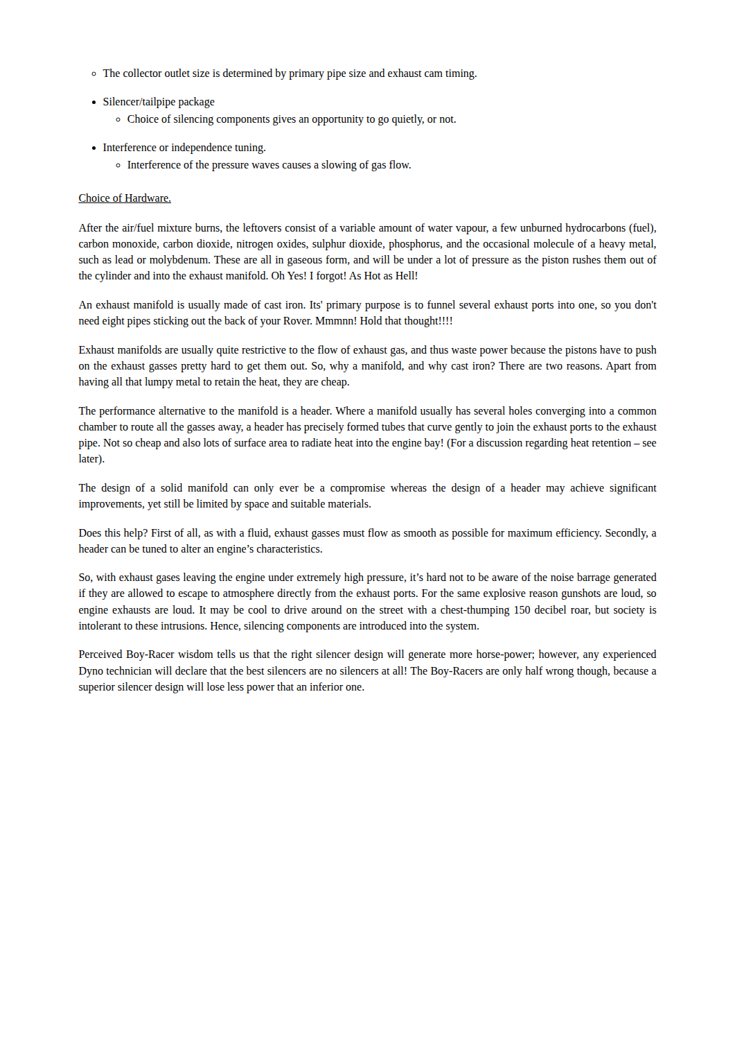The collector outlet size is determined by primary pipe size and exhaust cam timing.
Silencer/tailpipe package
Choice of silencing components gives an opportunity to go quietly, or not.
Interference or independence tuning.
Interference of the pressure waves causes a slowing of gas flow.
Choice of Hardware.
After the air/fuel mixture burns, the leftovers consist of a variable amount of water vapour, a few unburned hydrocarbons (fuel), carbon monoxide, carbon dioxide, nitrogen oxides, sulphur dioxide, phosphorus, and the occasional molecule of a heavy metal, such as lead or molybdenum. These are all in gaseous form, and will be under a lot of pressure as the piston rushes them out of the cylinder and into the exhaust manifold. Oh Yes! I forgot! As Hot as Hell!
An exhaust manifold is usually made of cast iron. Its' primary purpose is to funnel several exhaust ports into one, so you don't need eight pipes sticking out the back of your Rover. Mmmnn! Hold that thought!!!!
Exhaust manifolds are usually quite restrictive to the flow of exhaust gas, and thus waste power because the pistons have to push on the exhaust gasses pretty hard to get them out. So, why a manifold, and why cast iron? There are two reasons. Apart from having all that lumpy metal to retain the heat, they are cheap.
The performance alternative to the manifold is a header. Where a manifold usually has several holes converging into a common chamber to route all the gasses away, a header has precisely formed tubes that curve gently to join the exhaust ports to the exhaust pipe. Not so cheap and also lots of surface area to radiate heat into the engine bay! (For a discussion regarding heat retention – see later).
The design of a solid manifold can only ever be a compromise whereas the design of a header may achieve significant improvements, yet still be limited by space and suitable materials.
Does this help? First of all, as with a fluid, exhaust gasses must flow as smooth as possible for maximum efficiency. Secondly, a header can be tuned to alter an engine’s characteristics.
So, with exhaust gases leaving the engine under extremely high pressure, it’s hard not to be aware of the noise barrage generated if they are allowed to escape to atmosphere directly from the exhaust ports. For the same explosive reason gunshots are loud, so engine exhausts are loud. It may be cool to drive around on the street with a chest-thumping 150 decibel roar, but society is intolerant to these intrusions. Hence, silencing components are introduced into the system.
Perceived Boy-Racer wisdom tells us that the right silencer design will generate more horse-power; however, any experienced Dyno technician will declare that the best silencers are no silencers at all! The Boy-Racers are only half wrong though, because a superior silencer design will lose less power that an inferior one.